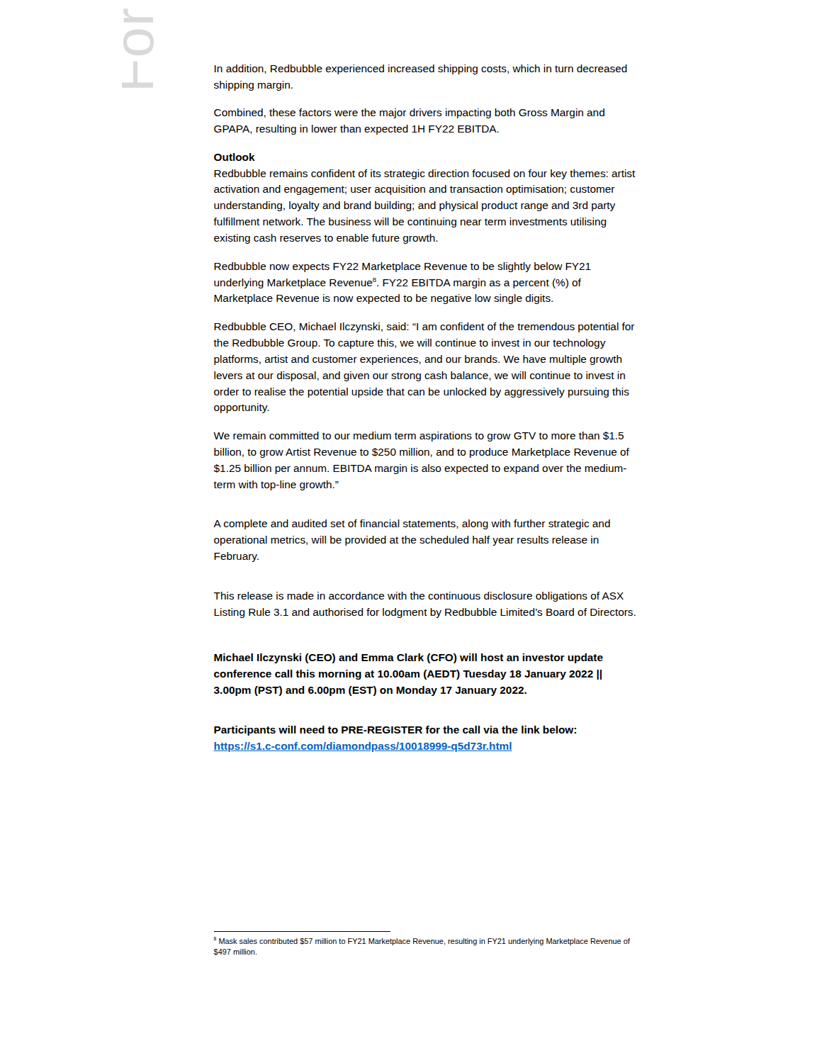For personal use only
In addition, Redbubble experienced increased shipping costs, which in turn decreased shipping margin.
Combined, these factors were the major drivers impacting both Gross Margin and GPAPA, resulting in lower than expected 1H FY22 EBITDA.
Outlook
Redbubble remains confident of its strategic direction focused on four key themes: artist activation and engagement; user acquisition and transaction optimisation; customer understanding, loyalty and brand building; and physical product range and 3rd party fulfillment network. The business will be continuing near term investments utilising existing cash reserves to enable future growth.
Redbubble now expects FY22 Marketplace Revenue to be slightly below FY21 underlying Marketplace Revenue8. FY22 EBITDA margin as a percent (%) of Marketplace Revenue is now expected to be negative low single digits.
Redbubble CEO, Michael Ilczynski, said: “I am confident of the tremendous potential for the Redbubble Group. To capture this, we will continue to invest in our technology platforms, artist and customer experiences, and our brands. We have multiple growth levers at our disposal, and given our strong cash balance, we will continue to invest in order to realise the potential upside that can be unlocked by aggressively pursuing this opportunity.
We remain committed to our medium term aspirations to grow GTV to more than $1.5 billion, to grow Artist Revenue to $250 million, and to produce Marketplace Revenue of $1.25 billion per annum. EBITDA margin is also expected to expand over the medium-term with top-line growth.”
A complete and audited set of financial statements, along with further strategic and operational metrics, will be provided at the scheduled half year results release in February.
This release is made in accordance with the continuous disclosure obligations of ASX Listing Rule 3.1 and authorised for lodgment by Redbubble Limited’s Board of Directors.
Michael Ilczynski (CEO) and Emma Clark (CFO) will host an investor update conference call this morning at 10.00am (AEDT) Tuesday 18 January 2022 || 3.00pm (PST) and 6.00pm (EST) on Monday 17 January 2022.
Participants will need to PRE-REGISTER for the call via the link below:
https://s1.c-conf.com/diamondpass/10018999-q5d73r.html
8 Mask sales contributed $57 million to FY21 Marketplace Revenue, resulting in FY21 underlying Marketplace Revenue of $497 million.